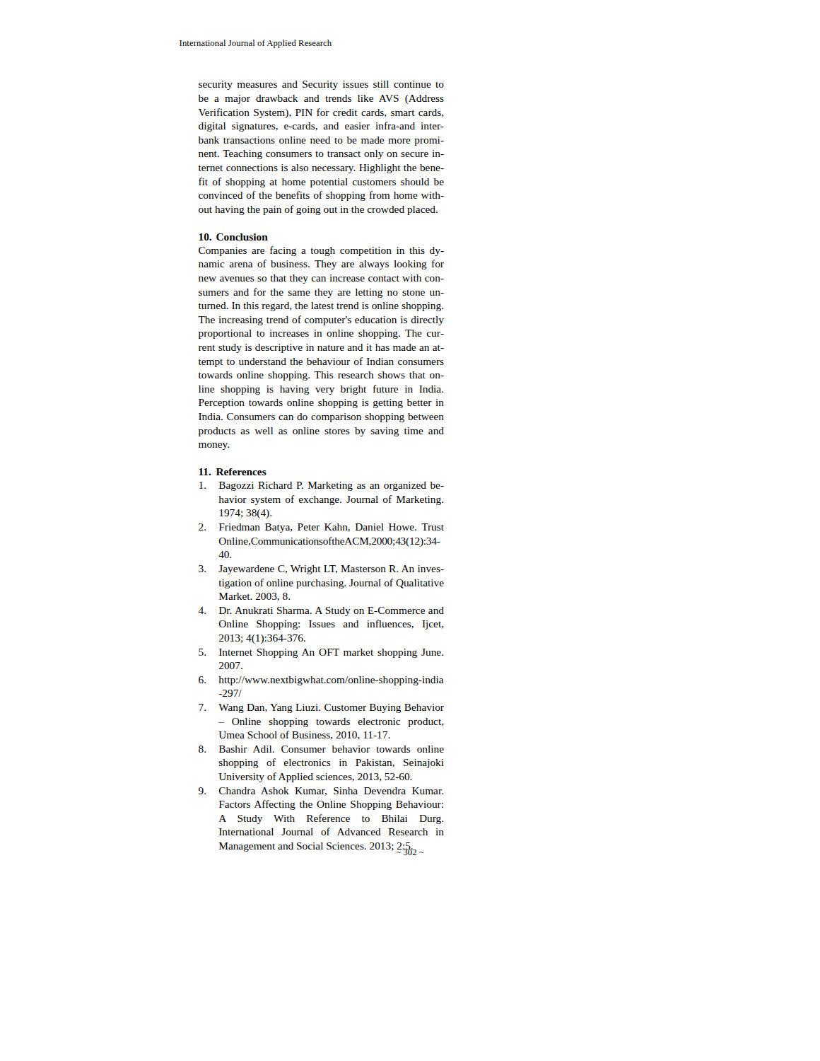International Journal of Applied Research
security measures and Security issues still continue to be a major drawback and trends like AVS (Address Verification System), PIN for credit cards, smart cards, digital signatures, e-cards, and easier infra-and inter-bank transactions online need to be made more prominent. Teaching consumers to transact only on secure internet connections is also necessary. Highlight the benefit of shopping at home potential customers should be convinced of the benefits of shopping from home without having the pain of going out in the crowded placed.
10. Conclusion
Companies are facing a tough competition in this dynamic arena of business. They are always looking for new avenues so that they can increase contact with consumers and for the same they are letting no stone unturned. In this regard, the latest trend is online shopping. The increasing trend of computer's education is directly proportional to increases in online shopping. The current study is descriptive in nature and it has made an attempt to understand the behaviour of Indian consumers towards online shopping. This research shows that online shopping is having very bright future in India. Perception towards online shopping is getting better in India. Consumers can do comparison shopping between products as well as online stores by saving time and money.
11. References
1. Bagozzi Richard P. Marketing as an organized behavior system of exchange. Journal of Marketing. 1974; 38(4).
2. Friedman Batya, Peter Kahn, Daniel Howe. Trust Online,CommunicationsoftheACM,2000;43(12):34-40.
3. Jayewardene C, Wright LT, Masterson R. An investigation of online purchasing. Journal of Qualitative Market. 2003, 8.
4. Dr. Anukrati Sharma. A Study on E-Commerce and Online Shopping: Issues and influences, Ijcet, 2013; 4(1):364-376.
5. Internet Shopping An OFT market shopping June. 2007.
6. http://www.nextbigwhat.com/online-shopping-india-297/
7. Wang Dan, Yang Liuzi. Customer Buying Behavior – Online shopping towards electronic product, Umea School of Business, 2010, 11-17.
8. Bashir Adil. Consumer behavior towards online shopping of electronics in Pakistan, Seinajoki University of Applied sciences, 2013, 52-60.
9. Chandra Ashok Kumar, Sinha Devendra Kumar. Factors Affecting the Online Shopping Behaviour: A Study With Reference to Bhilai Durg. International Journal of Advanced Research in Management and Social Sciences. 2013; 2:5.
~ 302 ~